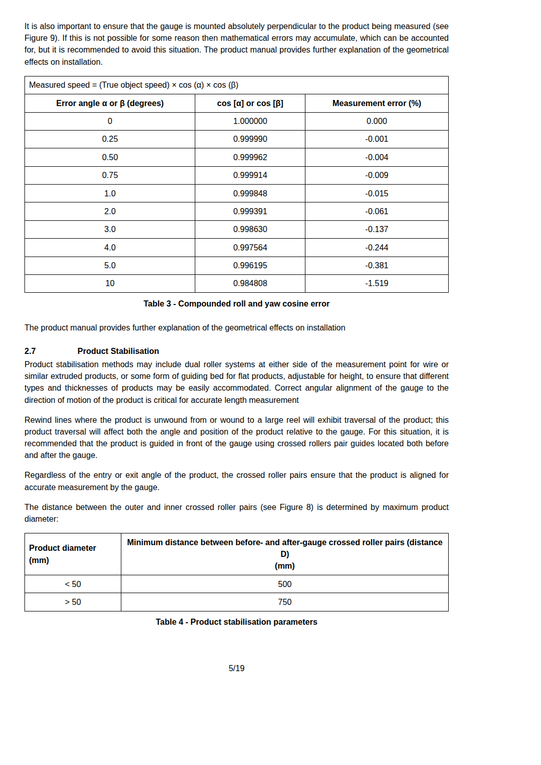It is also important to ensure that the gauge is mounted absolutely perpendicular to the product being measured (see Figure 9). If this is not possible for some reason then mathematical errors may accumulate, which can be accounted for, but it is recommended to avoid this situation. The product manual provides further explanation of the geometrical effects on installation.
Table 3 - Compounded roll and yaw cosine error
| Measured speed = (True object speed) × cos (α) × cos (β) |
| Error angle α or β (degrees) | cos [α] or cos [β] | Measurement error (%) |
| 0 | 1.000000 | 0.000 |
| 0.25 | 0.999990 | -0.001 |
| 0.50 | 0.999962 | -0.004 |
| 0.75 | 0.999914 | -0.009 |
| 1.0 | 0.999848 | -0.015 |
| 2.0 | 0.999391 | -0.061 |
| 3.0 | 0.998630 | -0.137 |
| 4.0 | 0.997564 | -0.244 |
| 5.0 | 0.996195 | -0.381 |
| 10 | 0.984808 | -1.519 |
The product manual provides further explanation of the geometrical effects on installation
2.7 Product Stabilisation
Product stabilisation methods may include dual roller systems at either side of the measurement point for wire or similar extruded products, or some form of guiding bed for flat products, adjustable for height, to ensure that different types and thicknesses of products may be easily accommodated. Correct angular alignment of the gauge to the direction of motion of the product is critical for accurate length measurement
Rewind lines where the product is unwound from or wound to a large reel will exhibit traversal of the product; this product traversal will affect both the angle and position of the product relative to the gauge. For this situation, it is recommended that the product is guided in front of the gauge using crossed rollers pair guides located both before and after the gauge.
Regardless of the entry or exit angle of the product, the crossed roller pairs ensure that the product is aligned for accurate measurement by the gauge.
The distance between the outer and inner crossed roller pairs (see Figure 8) is determined by maximum product diameter:
Table 4 - Product stabilisation parameters
| Product diameter (mm) | Minimum distance between before- and after-gauge crossed roller pairs (distance D) (mm) |
| --- | --- |
| < 50 | 500 |
| > 50 | 750 |
5/19